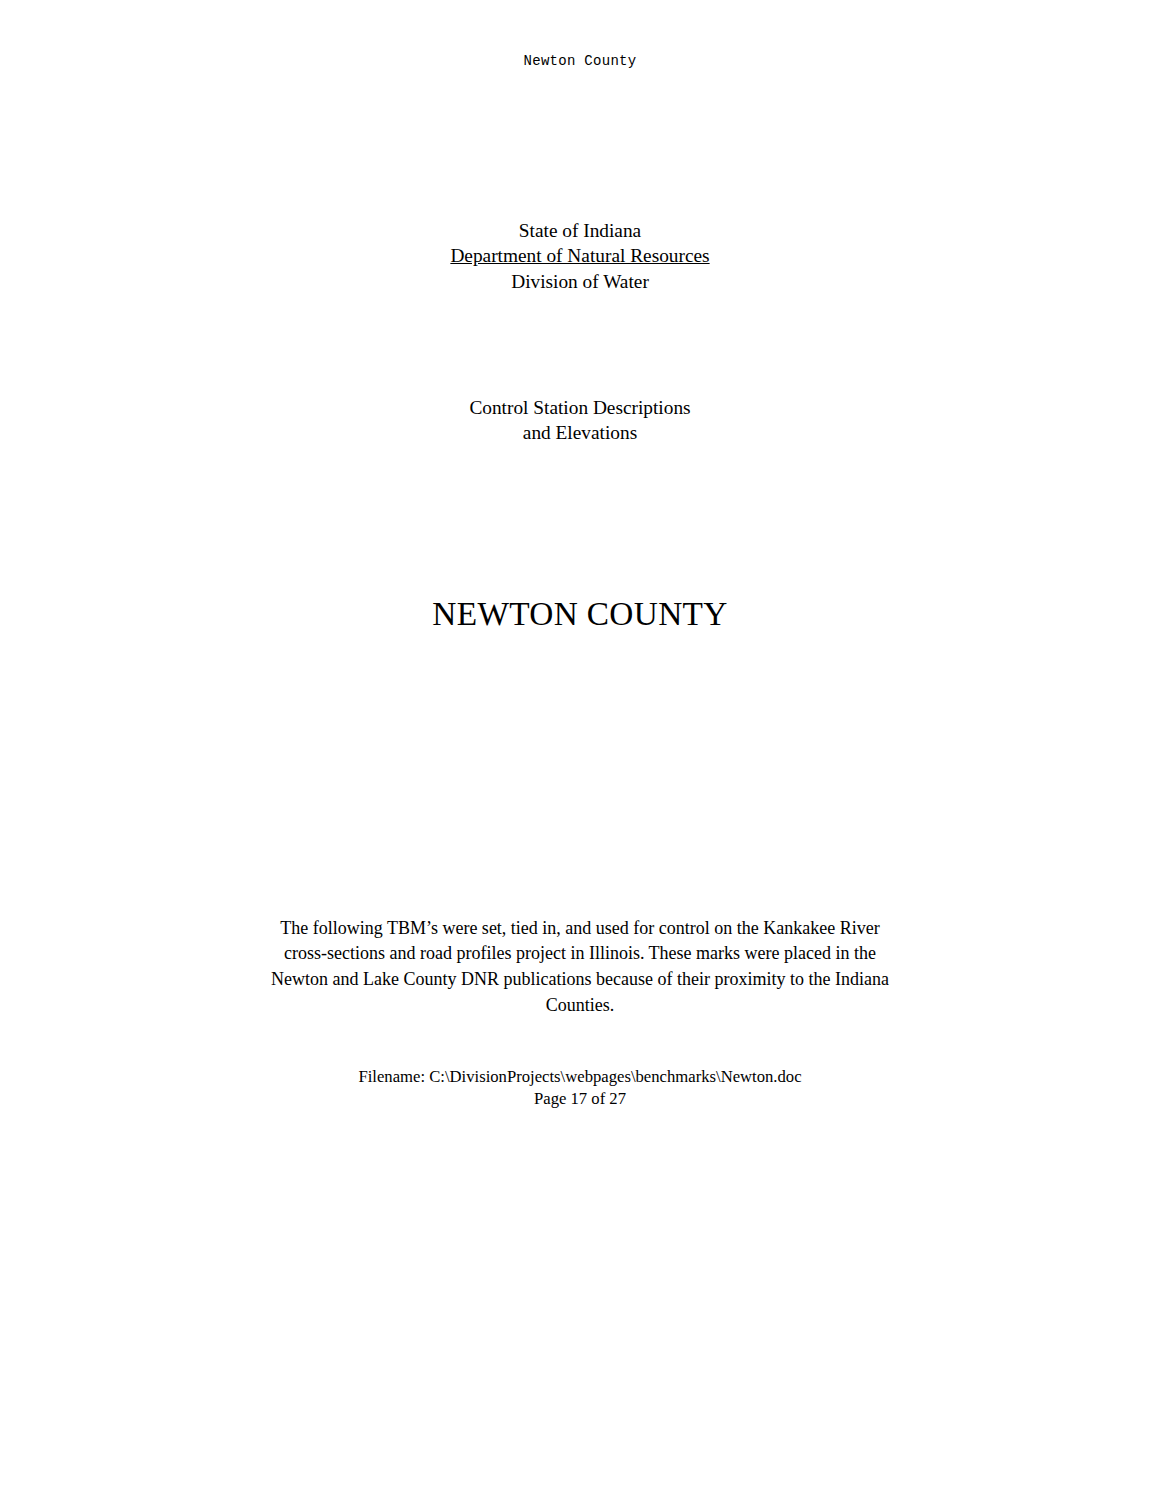Newton County
State of Indiana
Department of Natural Resources
Division of Water
Control Station Descriptions
and Elevations
NEWTON COUNTY
The following TBM’s were set, tied in, and used for control on the Kankakee River cross-sections and road profiles project in Illinois. These marks were placed in the Newton and Lake County DNR publications because of their proximity to the Indiana Counties.
Filename: C:\DivisionProjects\webpages\benchmarks\Newton.doc
Page 17 of 27